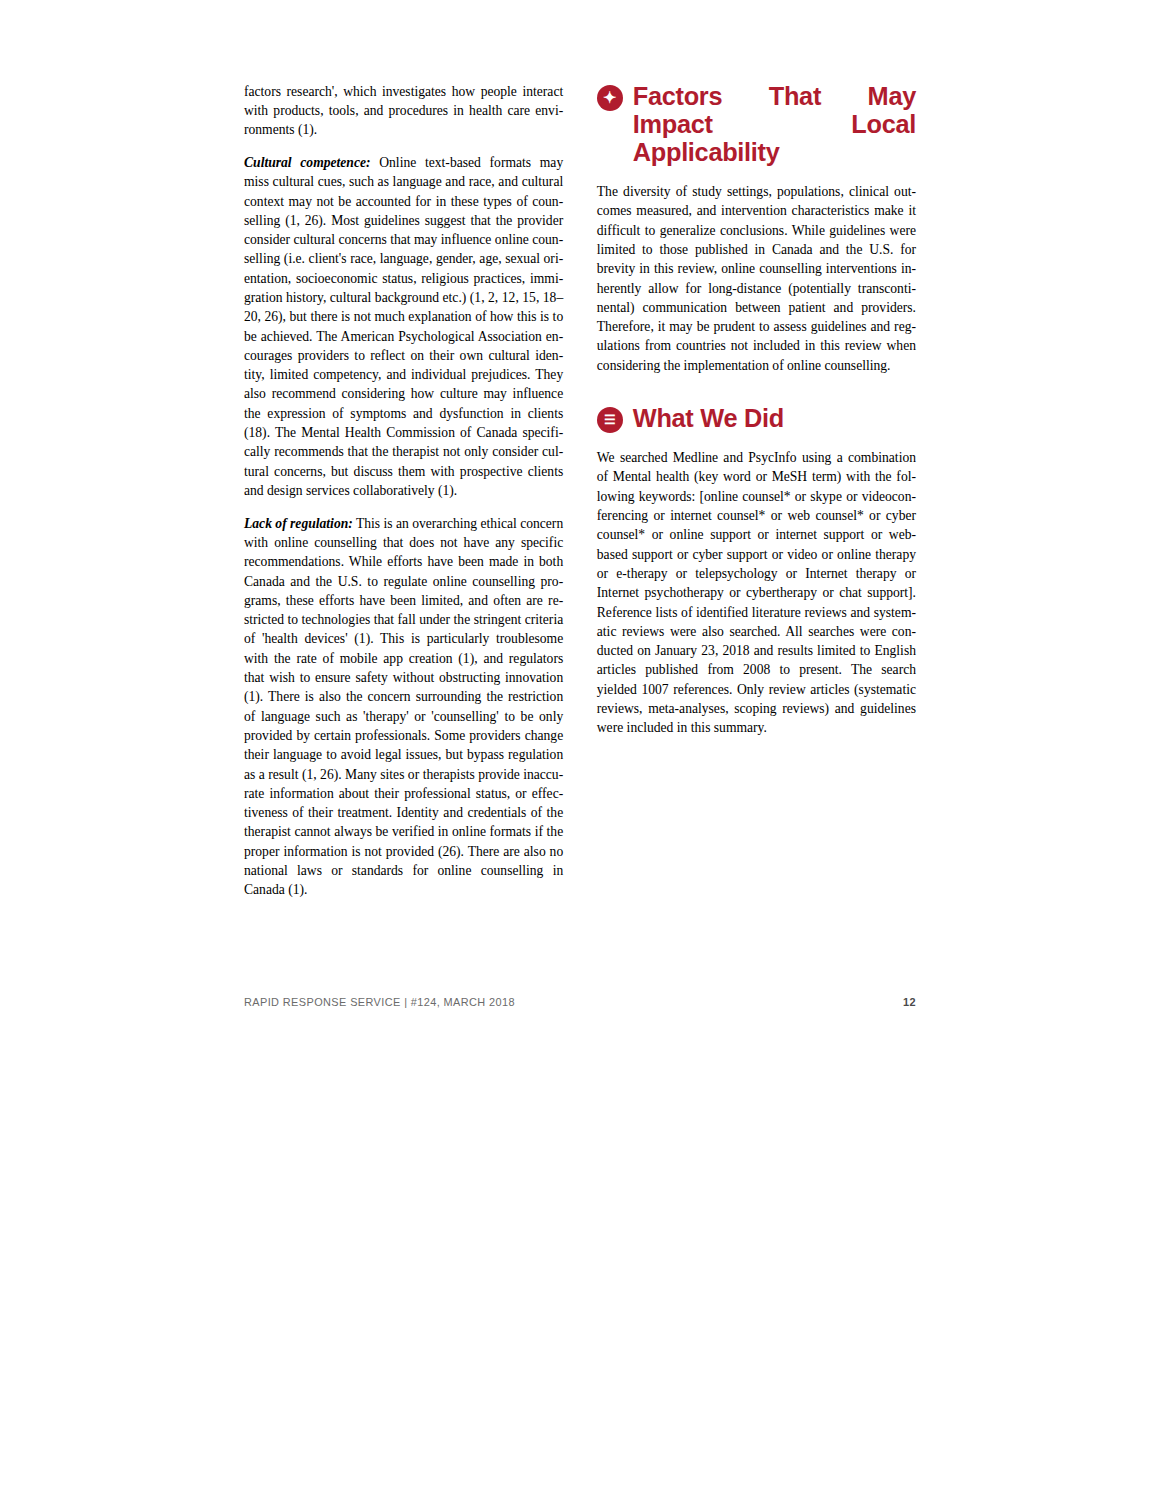factors research', which investigates how people interact with products, tools, and procedures in health care environments (1).
Cultural competence: Online text-based formats may miss cultural cues, such as language and race, and cultural context may not be accounted for in these types of counselling (1, 26). Most guidelines suggest that the provider consider cultural concerns that may influence online counselling (i.e. client's race, language, gender, age, sexual orientation, socioeconomic status, religious practices, immigration history, cultural background etc.) (1, 2, 12, 15, 18–20, 26), but there is not much explanation of how this is to be achieved. The American Psychological Association encourages providers to reflect on their own cultural identity, limited competency, and individual prejudices. They also recommend considering how culture may influence the expression of symptoms and dysfunction in clients (18). The Mental Health Commission of Canada specifically recommends that the therapist not only consider cultural concerns, but discuss them with prospective clients and design services collaboratively (1).
Lack of regulation: This is an overarching ethical concern with online counselling that does not have any specific recommendations. While efforts have been made in both Canada and the U.S. to regulate online counselling programs, these efforts have been limited, and often are restricted to technologies that fall under the stringent criteria of 'health devices' (1). This is particularly troublesome with the rate of mobile app creation (1), and regulators that wish to ensure safety without obstructing innovation (1). There is also the concern surrounding the restriction of language such as 'therapy' or 'counselling' to be only provided by certain professionals. Some providers change their language to avoid legal issues, but bypass regulation as a result (1, 26). Many sites or therapists provide inaccurate information about their professional status, or effectiveness of their treatment. Identity and credentials of the therapist cannot always be verified in online formats if the proper information is not provided (26). There are also no national laws or standards for online counselling in Canada (1).
Factors That May Impact Local Applicability
The diversity of study settings, populations, clinical outcomes measured, and intervention characteristics make it difficult to generalize conclusions. While guidelines were limited to those published in Canada and the U.S. for brevity in this review, online counselling interventions inherently allow for long-distance (potentially transcontinental) communication between patient and providers. Therefore, it may be prudent to assess guidelines and regulations from countries not included in this review when considering the implementation of online counselling.
What We Did
We searched Medline and PsycInfo using a combination of Mental health (key word or MeSH term) with the following keywords: [online counsel* or skype or videoconferencing or internet counsel* or web counsel* or cyber counsel* or online support or internet support or web-based support or cyber support or video or online therapy or e-therapy or telepsychology or Internet therapy or Internet psychotherapy or cybertherapy or chat support]. Reference lists of identified literature reviews and systematic reviews were also searched. All searches were conducted on January 23, 2018 and results limited to English articles published from 2008 to present. The search yielded 1007 references. Only review articles (systematic reviews, meta-analyses, scoping reviews) and guidelines were included in this summary.
RAPID RESPONSE SERVICE | #124, MARCH 2018 12